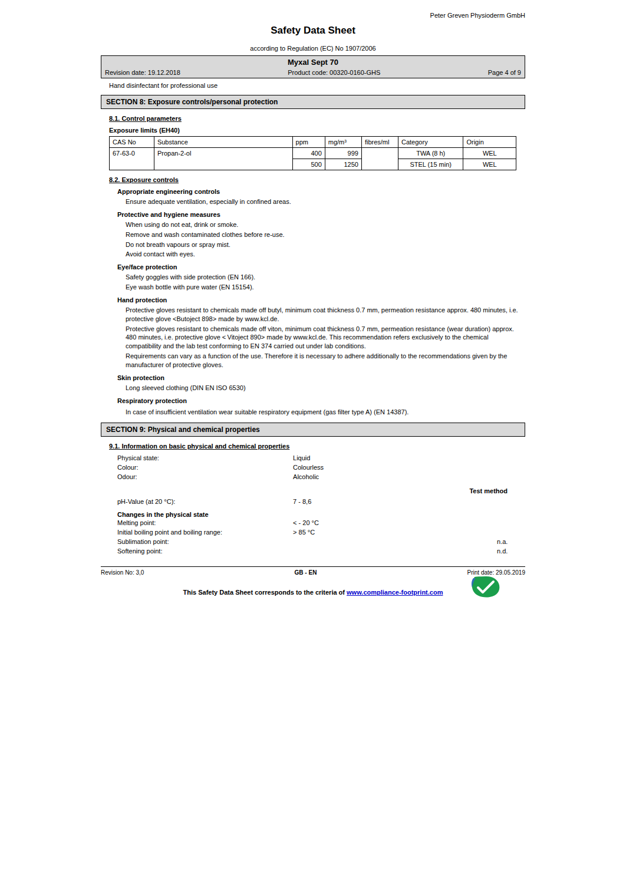Peter Greven Physioderm GmbH
Safety Data Sheet
according to Regulation (EC) No 1907/2006
Myxal Sept 70
Revision date: 19.12.2018
Product code: 00320-0160-GHS
Page 4 of 9
Hand disinfectant for professional use
SECTION 8: Exposure controls/personal protection
8.1. Control parameters
Exposure limits (EH40)
| CAS No | Substance | ppm | mg/m³ | fibres/ml | Category | Origin |
| --- | --- | --- | --- | --- | --- | --- |
| 67-63-0 | Propan-2-ol | 400 | 999 | | TWA (8 h) | WEL |
| | | 500 | 1250 | | STEL (15 min) | WEL |
8.2. Exposure controls
Appropriate engineering controls
Ensure adequate ventilation, especially in confined areas.
Protective and hygiene measures
When using do not eat, drink or smoke.
Remove and wash contaminated clothes before re-use.
Do not breath vapours or spray mist.
Avoid contact with eyes.
Eye/face protection
Safety goggles with side protection (EN 166).
Eye wash bottle with pure water (EN 15154).
Hand protection
Protective gloves resistant to chemicals made off butyl, minimum coat thickness 0.7 mm, permeation resistance approx. 480 minutes, i.e. protective glove <Butoject 898> made by www.kcl.de.
Protective gloves resistant to chemicals made off viton, minimum coat thickness 0.7 mm, permeation resistance (wear duration) approx. 480 minutes, i.e. protective glove < Vitoject 890> made by www.kcl.de. This recommendation refers exclusively to the chemical compatibility and the lab test conforming to EN 374 carried out under lab conditions.
Requirements can vary as a function of the use. Therefore it is necessary to adhere additionally to the recommendations given by the manufacturer of protective gloves.
Skin protection
Long sleeved clothing (DIN EN ISO 6530)
Respiratory protection
In case of insufficient ventilation wear suitable respiratory equipment (gas filter type A) (EN 14387).
SECTION 9: Physical and chemical properties
9.1. Information on basic physical and chemical properties
| Physical state: | Liquid | |
| Colour: | Colourless | |
| Odour: | Alcoholic | |
Test method
| pH-Value (at 20 °C): | 7 - 8,6 | |
Changes in the physical state
| Melting point: | < - 20 °C | |
| Initial boiling point and boiling range: | > 85 °C | |
| Sublimation point: | | n.a. |
| Softening point: | | n.d. |
Revision No: 3,0
GB - EN
Print date: 29.05.2019
This Safety Data Sheet corresponds to the criteria of www.compliance-footprint.com